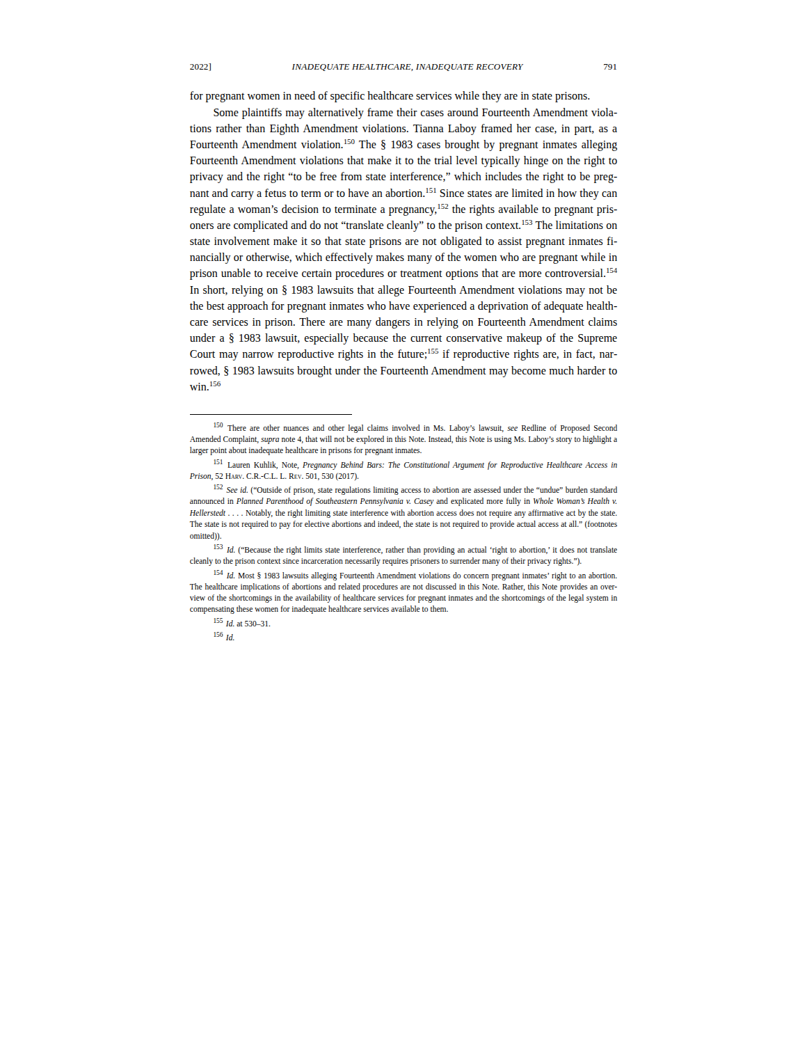2022] Inadequate Healthcare, Inadequate Recovery 791
for pregnant women in need of specific healthcare services while they are in state prisons.
Some plaintiffs may alternatively frame their cases around Fourteenth Amendment violations rather than Eighth Amendment violations. Tianna Laboy framed her case, in part, as a Fourteenth Amendment violation.150 The § 1983 cases brought by pregnant inmates alleging Fourteenth Amendment violations that make it to the trial level typically hinge on the right to privacy and the right “to be free from state interference,” which includes the right to be pregnant and carry a fetus to term or to have an abortion.151 Since states are limited in how they can regulate a woman’s decision to terminate a pregnancy,152 the rights available to pregnant prisoners are complicated and do not “translate cleanly” to the prison context.153 The limitations on state involvement make it so that state prisons are not obligated to assist pregnant inmates financially or otherwise, which effectively makes many of the women who are pregnant while in prison unable to receive certain procedures or treatment options that are more controversial.154 In short, relying on § 1983 lawsuits that allege Fourteenth Amendment violations may not be the best approach for pregnant inmates who have experienced a deprivation of adequate healthcare services in prison. There are many dangers in relying on Fourteenth Amendment claims under a § 1983 lawsuit, especially because the current conservative makeup of the Supreme Court may narrow reproductive rights in the future;155 if reproductive rights are, in fact, narrowed, § 1983 lawsuits brought under the Fourteenth Amendment may become much harder to win.156
150 There are other nuances and other legal claims involved in Ms. Laboy’s lawsuit, see Redline of Proposed Second Amended Complaint, supra note 4, that will not be explored in this Note. Instead, this Note is using Ms. Laboy’s story to highlight a larger point about inadequate healthcare in prisons for pregnant inmates.
151 Lauren Kuhlik, Note, Pregnancy Behind Bars: The Constitutional Argument for Reproductive Healthcare Access in Prison, 52 Harv. C.R.-C.L. L. Rev. 501, 530 (2017).
152 See id. (“Outside of prison, state regulations limiting access to abortion are assessed under the “undue” burden standard announced in Planned Parenthood of Southeastern Pennsylvania v. Casey and explicated more fully in Whole Woman’s Health v. Hellerstedt . . . . Notably, the right limiting state interference with abortion access does not require any affirmative act by the state. The state is not required to pay for elective abortions and indeed, the state is not required to provide actual access at all.” (footnotes omitted)).
153 Id. (“Because the right limits state interference, rather than providing an actual ‘right to abortion,’ it does not translate cleanly to the prison context since incarceration necessarily requires prisoners to surrender many of their privacy rights.”).
154 Id. Most § 1983 lawsuits alleging Fourteenth Amendment violations do concern pregnant inmates’ right to an abortion. The healthcare implications of abortions and related procedures are not discussed in this Note. Rather, this Note provides an overview of the shortcomings in the availability of healthcare services for pregnant inmates and the shortcomings of the legal system in compensating these women for inadequate healthcare services available to them.
155 Id. at 530–31.
156 Id.